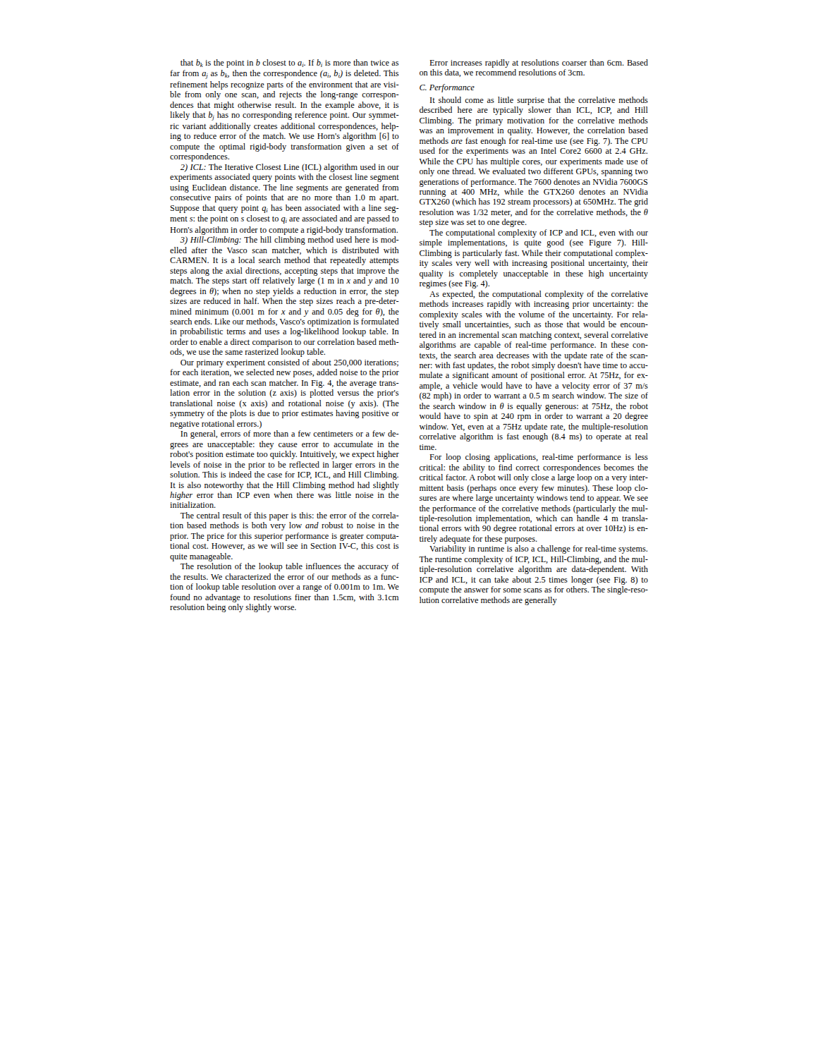that bk is the point in b closest to ai. If bi is more than twice as far from aj as bk, then the correspondence (ai, bi) is deleted. This refinement helps recognize parts of the environment that are visible from only one scan, and rejects the long-range correspondences that might otherwise result. In the example above, it is likely that bj has no corresponding reference point. Our symmetric variant additionally creates additional correspondences, helping to reduce error of the match. We use Horn's algorithm [6] to compute the optimal rigid-body transformation given a set of correspondences.
2) ICL: The Iterative Closest Line (ICL) algorithm used in our experiments associated query points with the closest line segment using Euclidean distance. The line segments are generated from consecutive pairs of points that are no more than 1.0 m apart. Suppose that query point qi has been associated with a line segment s: the point on s closest to qi are associated and are passed to Horn's algorithm in order to compute a rigid-body transformation.
3) Hill-Climbing: The hill climbing method used here is modelled after the Vasco scan matcher, which is distributed with CARMEN. It is a local search method that repeatedly attempts steps along the axial directions, accepting steps that improve the match. The steps start off relatively large (1 m in x and y and 10 degrees in θ); when no step yields a reduction in error, the step sizes are reduced in half. When the step sizes reach a pre-determined minimum (0.001 m for x and y and 0.05 deg for θ), the search ends. Like our methods, Vasco's optimization is formulated in probabilistic terms and uses a log-likelihood lookup table. In order to enable a direct comparison to our correlation based methods, we use the same rasterized lookup table.
Our primary experiment consisted of about 250,000 iterations; for each iteration, we selected new poses, added noise to the prior estimate, and ran each scan matcher. In Fig. 4, the average translation error in the solution (z axis) is plotted versus the prior's translational noise (x axis) and rotational noise (y axis). (The symmetry of the plots is due to prior estimates having positive or negative rotational errors.)
In general, errors of more than a few centimeters or a few degrees are unacceptable: they cause error to accumulate in the robot's position estimate too quickly. Intuitively, we expect higher levels of noise in the prior to be reflected in larger errors in the solution. This is indeed the case for ICP, ICL, and Hill Climbing. It is also noteworthy that the Hill Climbing method had slightly higher error than ICP even when there was little noise in the initialization.
The central result of this paper is this: the error of the correlation based methods is both very low and robust to noise in the prior. The price for this superior performance is greater computational cost. However, as we will see in Section IV-C, this cost is quite manageable.
The resolution of the lookup table influences the accuracy of the results. We characterized the error of our methods as a function of lookup table resolution over a range of 0.001m to 1m. We found no advantage to resolutions finer than 1.5cm, with 3.1cm resolution being only slightly worse.
Error increases rapidly at resolutions coarser than 6cm. Based on this data, we recommend resolutions of 3cm.
C. Performance
It should come as little surprise that the correlative methods described here are typically slower than ICL, ICP, and Hill Climbing. The primary motivation for the correlative methods was an improvement in quality. However, the correlation based methods are fast enough for real-time use (see Fig. 7). The CPU used for the experiments was an Intel Core2 6600 at 2.4 GHz. While the CPU has multiple cores, our experiments made use of only one thread. We evaluated two different GPUs, spanning two generations of performance. The 7600 denotes an NVidia 7600GS running at 400 MHz, while the GTX260 denotes an NVidia GTX260 (which has 192 stream processors) at 650MHz. The grid resolution was 1/32 meter, and for the correlative methods, the θ step size was set to one degree.
The computational complexity of ICP and ICL, even with our simple implementations, is quite good (see Figure 7). Hill-Climbing is particularly fast. While their computational complexity scales very well with increasing positional uncertainty, their quality is completely unacceptable in these high uncertainty regimes (see Fig. 4).
As expected, the computational complexity of the correlative methods increases rapidly with increasing prior uncertainty: the complexity scales with the volume of the uncertainty. For relatively small uncertainties, such as those that would be encountered in an incremental scan matching context, several correlative algorithms are capable of real-time performance. In these contexts, the search area decreases with the update rate of the scanner: with fast updates, the robot simply doesn't have time to accumulate a significant amount of positional error. At 75Hz, for example, a vehicle would have to have a velocity error of 37 m/s (82 mph) in order to warrant a 0.5 m search window. The size of the search window in θ is equally generous: at 75Hz, the robot would have to spin at 240 rpm in order to warrant a 20 degree window. Yet, even at a 75Hz update rate, the multiple-resolution correlative algorithm is fast enough (8.4 ms) to operate at real time.
For loop closing applications, real-time performance is less critical: the ability to find correct correspondences becomes the critical factor. A robot will only close a large loop on a very intermittent basis (perhaps once every few minutes). These loop closures are where large uncertainty windows tend to appear. We see the performance of the correlative methods (particularly the multiple-resolution implementation, which can handle 4 m translational errors with 90 degree rotational errors at over 10Hz) is entirely adequate for these purposes.
Variability in runtime is also a challenge for real-time systems. The runtime complexity of ICP, ICL, Hill-Climbing, and the multiple-resolution correlative algorithm are data-dependent. With ICP and ICL, it can take about 2.5 times longer (see Fig. 8) to compute the answer for some scans as for others. The single-resolution correlative methods are generally